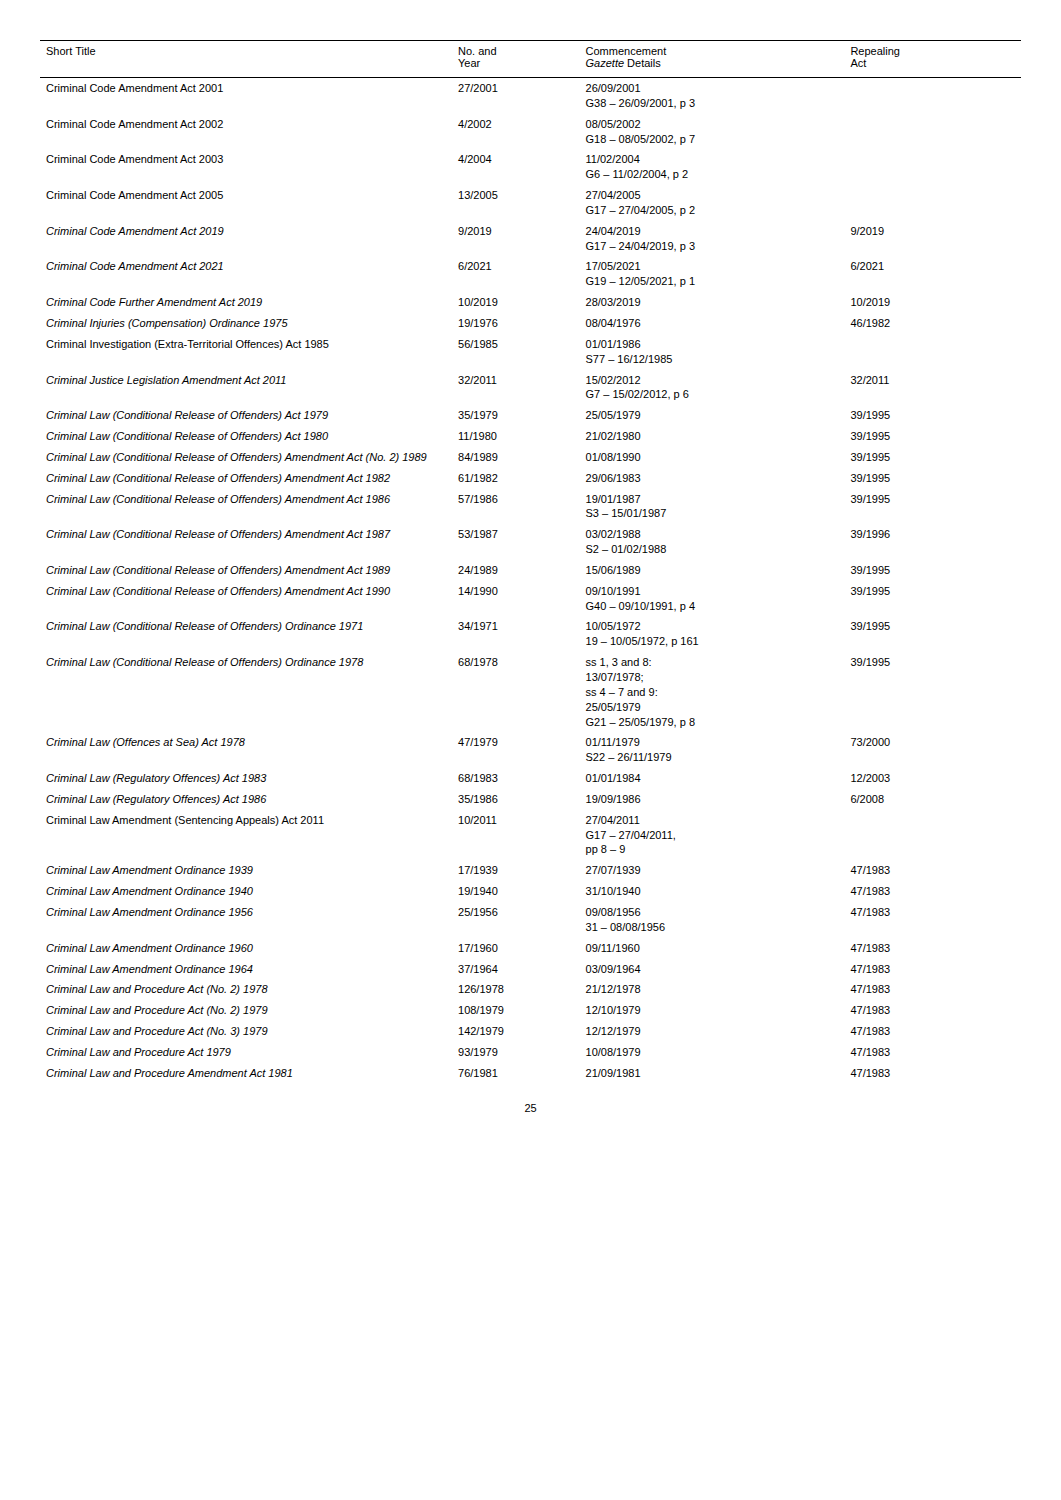| Short Title | No. and Year | Commencement Gazette Details | Repealing Act |
| --- | --- | --- | --- |
| Criminal Code Amendment Act 2001 | 27/2001 | 26/09/2001 G38 – 26/09/2001, p 3 | |
| Criminal Code Amendment Act 2002 | 4/2002 | 08/05/2002 G18 – 08/05/2002, p 7 | |
| Criminal Code Amendment Act 2003 | 4/2004 | 11/02/2004 G6 – 11/02/2004, p 2 | |
| Criminal Code Amendment Act 2005 | 13/2005 | 27/04/2005 G17 – 27/04/2005, p 2 | |
| Criminal Code Amendment Act 2019 | 9/2019 | 24/04/2019 G17 – 24/04/2019, p 3 | 9/2019 |
| Criminal Code Amendment Act 2021 | 6/2021 | 17/05/2021 G19 – 12/05/2021, p 1 | 6/2021 |
| Criminal Code Further Amendment Act 2019 | 10/2019 | 28/03/2019 | 10/2019 |
| Criminal Injuries (Compensation) Ordinance 1975 | 19/1976 | 08/04/1976 | 46/1982 |
| Criminal Investigation (Extra-Territorial Offences) Act 1985 | 56/1985 | 01/01/1986 S77 – 16/12/1985 | |
| Criminal Justice Legislation Amendment Act 2011 | 32/2011 | 15/02/2012 G7 – 15/02/2012, p 6 | 32/2011 |
| Criminal Law (Conditional Release of Offenders) Act 1979 | 35/1979 | 25/05/1979 | 39/1995 |
| Criminal Law (Conditional Release of Offenders) Act 1980 | 11/1980 | 21/02/1980 | 39/1995 |
| Criminal Law (Conditional Release of Offenders) Amendment Act (No. 2) 1989 | 84/1989 | 01/08/1990 | 39/1995 |
| Criminal Law (Conditional Release of Offenders) Amendment Act 1982 | 61/1982 | 29/06/1983 | 39/1995 |
| Criminal Law (Conditional Release of Offenders) Amendment Act 1986 | 57/1986 | 19/01/1987 S3 – 15/01/1987 | 39/1995 |
| Criminal Law (Conditional Release of Offenders) Amendment Act 1987 | 53/1987 | 03/02/1988 S2 – 01/02/1988 | 39/1996 |
| Criminal Law (Conditional Release of Offenders) Amendment Act 1989 | 24/1989 | 15/06/1989 | 39/1995 |
| Criminal Law (Conditional Release of Offenders) Amendment Act 1990 | 14/1990 | 09/10/1991 G40 – 09/10/1991, p 4 | 39/1995 |
| Criminal Law (Conditional Release of Offenders) Ordinance 1971 | 34/1971 | 10/05/1972 19 – 10/05/1972, p 161 | 39/1995 |
| Criminal Law (Conditional Release of Offenders) Ordinance 1978 | 68/1978 | ss 1, 3 and 8: 13/07/1978; ss 4 – 7 and 9: 25/05/1979 G21 – 25/05/1979, p 8 | 39/1995 |
| Criminal Law (Offences at Sea) Act 1978 | 47/1979 | 01/11/1979 S22 – 26/11/1979 | 73/2000 |
| Criminal Law (Regulatory Offences) Act 1983 | 68/1983 | 01/01/1984 | 12/2003 |
| Criminal Law (Regulatory Offences) Act 1986 | 35/1986 | 19/09/1986 | 6/2008 |
| Criminal Law Amendment (Sentencing Appeals) Act 2011 | 10/2011 | 27/04/2011 G17 – 27/04/2011, pp 8 – 9 | |
| Criminal Law Amendment Ordinance 1939 | 17/1939 | 27/07/1939 | 47/1983 |
| Criminal Law Amendment Ordinance 1940 | 19/1940 | 31/10/1940 | 47/1983 |
| Criminal Law Amendment Ordinance 1956 | 25/1956 | 09/08/1956 31 – 08/08/1956 | 47/1983 |
| Criminal Law Amendment Ordinance 1960 | 17/1960 | 09/11/1960 | 47/1983 |
| Criminal Law Amendment Ordinance 1964 | 37/1964 | 03/09/1964 | 47/1983 |
| Criminal Law and Procedure Act (No. 2) 1978 | 126/1978 | 21/12/1978 | 47/1983 |
| Criminal Law and Procedure Act (No. 2) 1979 | 108/1979 | 12/10/1979 | 47/1983 |
| Criminal Law and Procedure Act (No. 3) 1979 | 142/1979 | 12/12/1979 | 47/1983 |
| Criminal Law and Procedure Act 1979 | 93/1979 | 10/08/1979 | 47/1983 |
| Criminal Law and Procedure Amendment Act 1981 | 76/1981 | 21/09/1981 | 47/1983 |
25